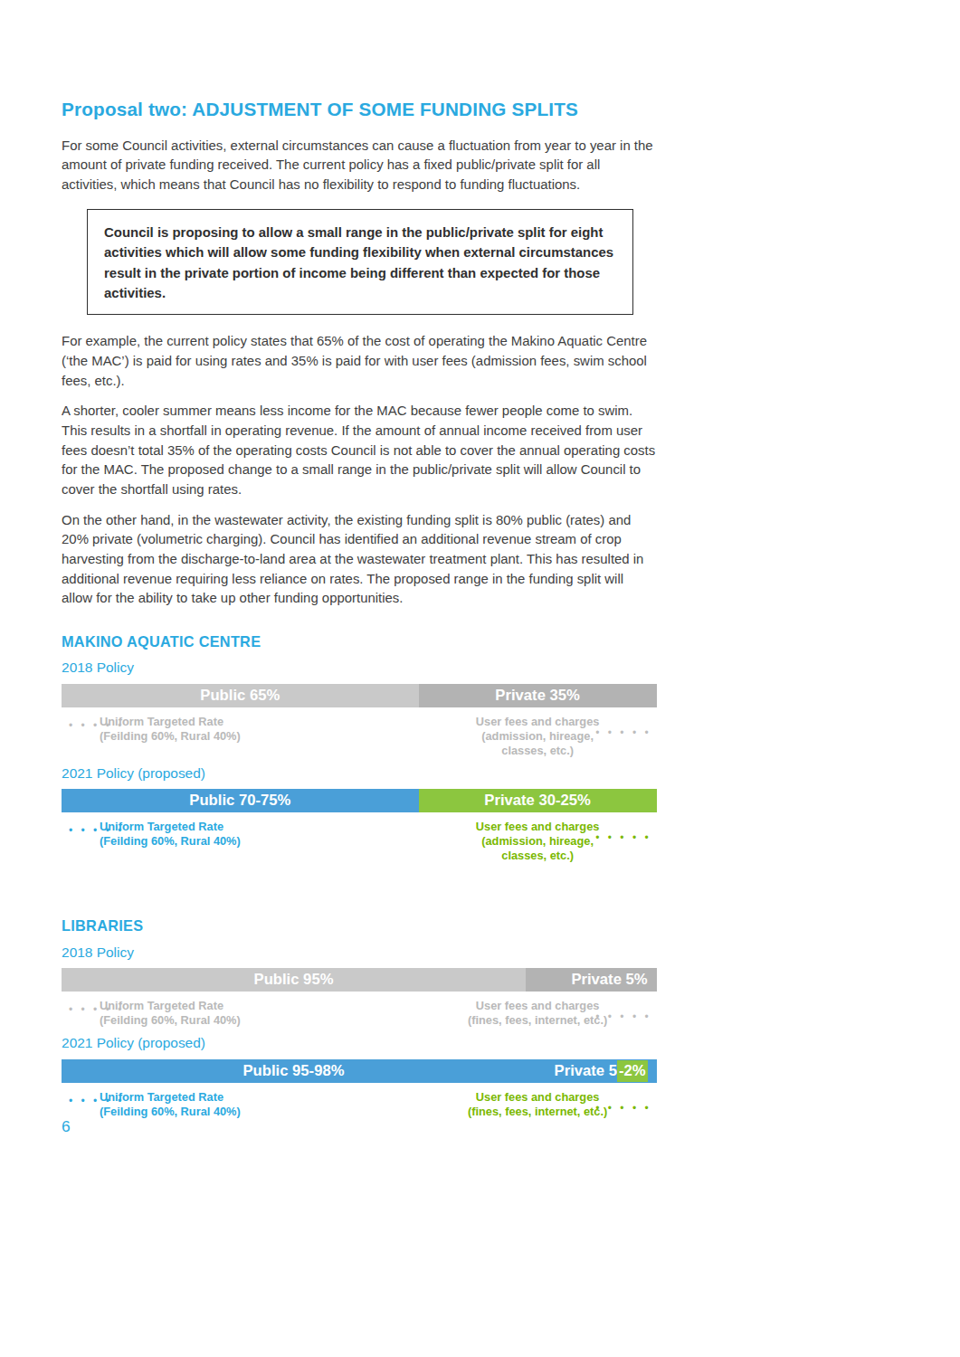Proposal two: ADJUSTMENT OF SOME FUNDING SPLITS
For some Council activities, external circumstances can cause a fluctuation from year to year in the amount of private funding received. The current policy has a fixed public/private split for all activities, which means that Council has no flexibility to respond to funding fluctuations.
Council is proposing to allow a small range in the public/private split for eight activities which will allow some funding flexibility when external circumstances result in the private portion of income being different than expected for those activities.
For example, the current policy states that 65% of the cost of operating the Makino Aquatic Centre (‘the MAC’) is paid for using rates and 35% is paid for with user fees (admission fees, swim school fees, etc.).
A shorter, cooler summer means less income for the MAC because fewer people come to swim. This results in a shortfall in operating revenue. If the amount of annual income received from user fees doesn’t total 35% of the operating costs Council is not able to cover the annual operating costs for the MAC. The proposed change to a small range in the public/private split will allow Council to cover the shortfall using rates.
On the other hand, in the wastewater activity, the existing funding split is 80% public (rates) and 20% private (volumetric charging). Council has identified an additional revenue stream of crop harvesting from the discharge-to-land area at the wastewater treatment plant. This has resulted in additional revenue requiring less reliance on rates. The proposed range in the funding split will allow for the ability to take up other funding opportunities.
MAKINO AQUATIC CENTRE
2018 Policy
Public 65%
Private 35%
• • • • •
Uniform Targeted Rate
(Feilding 60%, Rural 40%)
User fees and charges
(admission, hireage,
classes, etc.)
• • • • •
2021 Policy (proposed)
Public 70-75%
Private 30-25%
• • • • •
Uniform Targeted Rate
(Feilding 60%, Rural 40%)
User fees and charges
(admission, hireage,
classes, etc.)
• • • • •
LIBRARIES
2018 Policy
Public 95%
Private 5%
• • • • •
Uniform Targeted Rate
(Feilding 60%, Rural 40%)
User fees and charges
(fines, fees, internet, etc.)
• • • • •
2021 Policy (proposed)
Public 95-98%
Private 5-2%
• • • • •
Uniform Targeted Rate
(Feilding 60%, Rural 40%)
User fees and charges
(fines, fees, internet, etc.)
• • • • •
6